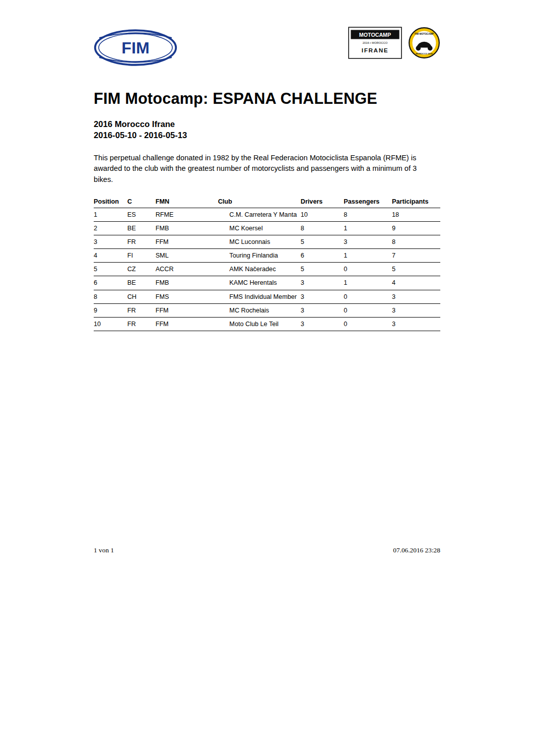FIM Motocamp: ESPANA CHALLENGE
2016 Morocco Ifrane
2016-05-10 - 2016-05-13
This perpetual challenge donated in 1982 by the Real Federacion Motociclista Espanola (RFME) is awarded to the club with the greatest number of motorcyclists and passengers with a minimum of 3 bikes.
| Position | C | FMN | Club | Drivers | Passengers | Participants |
| --- | --- | --- | --- | --- | --- | --- |
| 1 | ES | RFME | C.M. Carretera Y Manta | 10 | 8 | 18 |
| 2 | BE | FMB | MC Koersel | 8 | 1 | 9 |
| 3 | FR | FFM | MC Luconnais | 5 | 3 | 8 |
| 4 | FI | SML | Touring Finlandia | 6 | 1 | 7 |
| 5 | CZ | ACCR | AMK Načeradec | 5 | 0 | 5 |
| 6 | BE | FMB | KAMC Herentals | 3 | 1 | 4 |
| 8 | CH | FMS | FMS Individual Member | 3 | 0 | 3 |
| 9 | FR | FFM | MC Rochelais | 3 | 0 | 3 |
| 10 | FR | FFM | Moto Club Le Teil | 3 | 0 | 3 |
1 von 1 07.06.2016 23:28